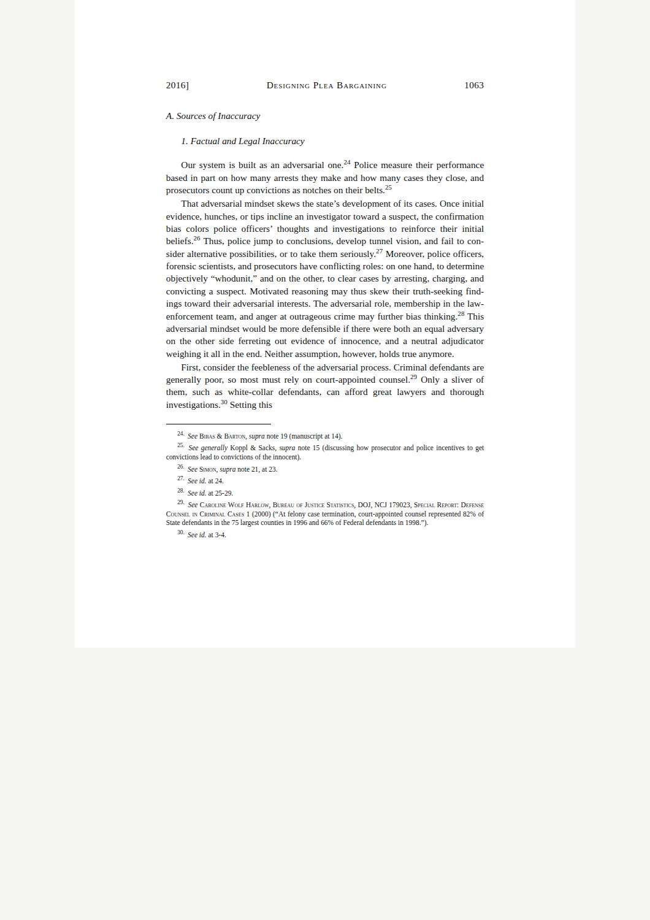2016] Designing Plea Bargaining 1063
A. Sources of Inaccuracy
1. Factual and Legal Inaccuracy
Our system is built as an adversarial one.24 Police measure their performance based in part on how many arrests they make and how many cases they close, and prosecutors count up convictions as notches on their belts.25
That adversarial mindset skews the state’s development of its cases. Once initial evidence, hunches, or tips incline an investigator toward a suspect, the confirmation bias colors police officers’ thoughts and investigations to reinforce their initial beliefs.26 Thus, police jump to conclusions, develop tunnel vision, and fail to consider alternative possibilities, or to take them seriously.27 Moreover, police officers, forensic scientists, and prosecutors have conflicting roles: on one hand, to determine objectively “whodunit,” and on the other, to clear cases by arresting, charging, and convicting a suspect. Motivated reasoning may thus skew their truth-seeking findings toward their adversarial interests. The adversarial role, membership in the law-enforcement team, and anger at outrageous crime may further bias thinking.28 This adversarial mindset would be more defensible if there were both an equal adversary on the other side ferreting out evidence of innocence, and a neutral adjudicator weighing it all in the end. Neither assumption, however, holds true anymore.
First, consider the feebleness of the adversarial process. Criminal defendants are generally poor, so most must rely on court-appointed counsel.29 Only a sliver of them, such as white-collar defendants, can afford great lawyers and thorough investigations.30 Setting this
24. See Bibas & Barton, supra note 19 (manuscript at 14).
25. See generally Koppl & Sacks, supra note 15 (discussing how prosecutor and police incentives to get convictions lead to convictions of the innocent).
26. See Simon, supra note 21, at 23.
27. See id. at 24.
28. See id. at 25-29.
29. See Caroline Wolf Harlow, Bureau of Justice Statistics, DOJ, NCJ 179023, Special Report: Defense Counsel in Criminal Cases 1 (2000) (“At felony case termination, court-appointed counsel represented 82% of State defendants in the 75 largest counties in 1996 and 66% of Federal defendants in 1998.”).
30. See id. at 3-4.